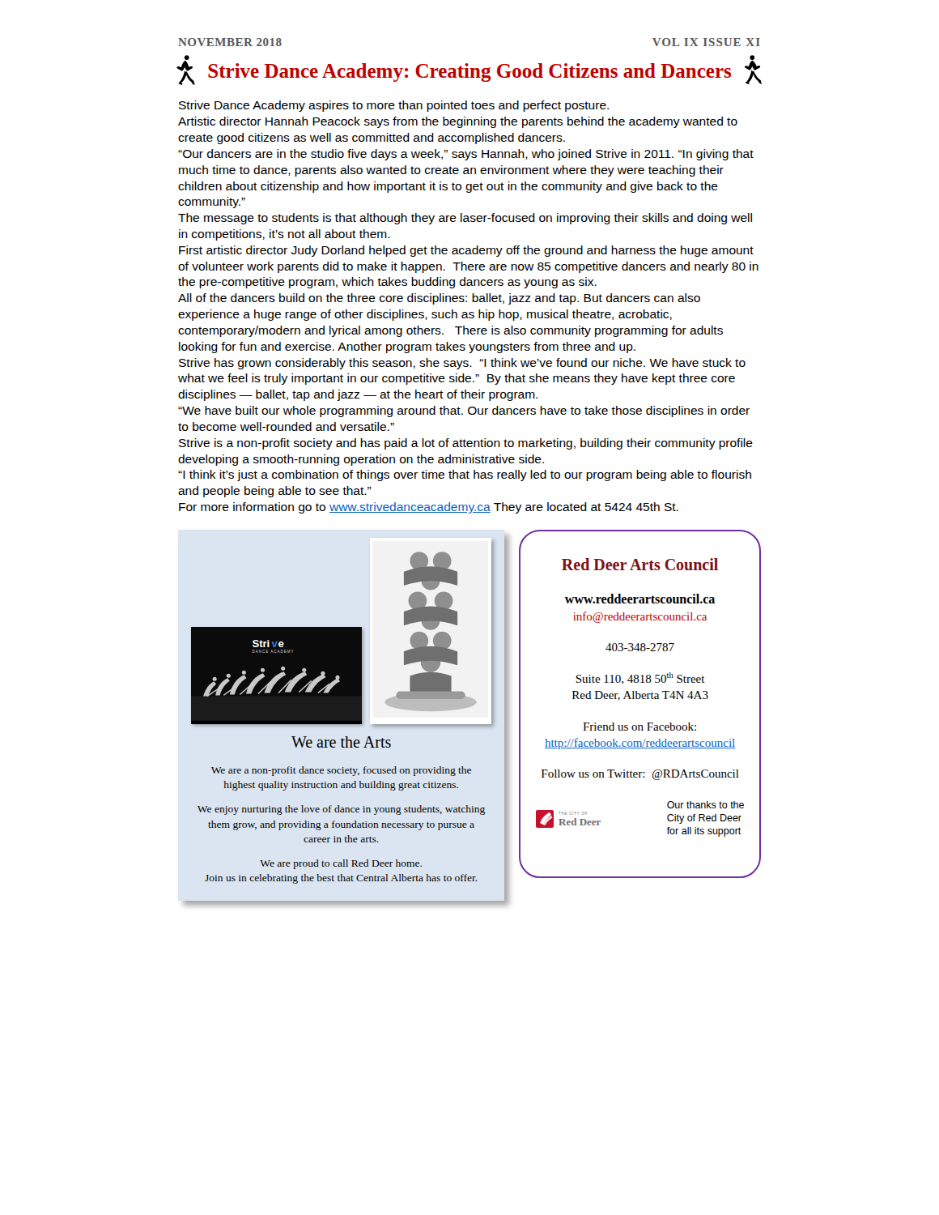NOVEMBER 2018
VOL IX ISSUE XI
Strive Dance Academy: Creating Good Citizens and Dancers
Strive Dance Academy aspires to more than pointed toes and perfect posture.
Artistic director Hannah Peacock says from the beginning the parents behind the academy wanted to create good citizens as well as committed and accomplished dancers.
“Our dancers are in the studio five days a week,” says Hannah, who joined Strive in 2011. “In giving that much time to dance, parents also wanted to create an environment where they were teaching their children about citizenship and how important it is to get out in the community and give back to the community.”
The message to students is that although they are laser-focused on improving their skills and doing well in competitions, it’s not all about them.
First artistic director Judy Dorland helped get the academy off the ground and harness the huge amount of volunteer work parents did to make it happen. There are now 85 competitive dancers and nearly 80 in the pre-competitive program, which takes budding dancers as young as six.
All of the dancers build on the three core disciplines: ballet, jazz and tap. But dancers can also experience a huge range of other disciplines, such as hip hop, musical theatre, acrobatic, contemporary/modern and lyrical among others. There is also community programming for adults looking for fun and exercise. Another program takes youngsters from three and up.
Strive has grown considerably this season, she says. “I think we’ve found our niche. We have stuck to what we feel is truly important in our competitive side.” By that she means they have kept three core disciplines — ballet, tap and jazz — at the heart of their program.
“We have built our whole programming around that. Our dancers have to take those disciplines in order to become well-rounded and versatile.”
Strive is a non-profit society and has paid a lot of attention to marketing, building their community profile developing a smooth-running operation on the administrative side.
“I think it’s just a combination of things over time that has really led to our program being able to flourish and people being able to see that.”
For more information go to www.strivedanceacademy.ca They are located at 5424 45th St.
Stri v e DANCE ACADEMY
We are the Arts
We are a non-profit dance society, focused on providing the
highest quality instruction and building great citizens.
We enjoy nurturing the love of dance in young students, watching
them grow, and providing a foundation necessary to pursue a
career in the arts.
We are proud to call Red Deer home.
Join us in celebrating the best that Central Alberta has to offer.
Red Deer Arts Council
www.reddeerartscouncil.ca
info@reddeerartscouncil.ca
403-348-2787
Suite 110, 4818 50th Street
Red Deer, Alberta T4N 4A3
Friend us on Facebook:
http://facebook.com/reddeerartscouncil
Follow us on Twitter: @RDArtsCouncil
THE CITY OF Red Deer
Our thanks to the
City of Red Deer
for all its support